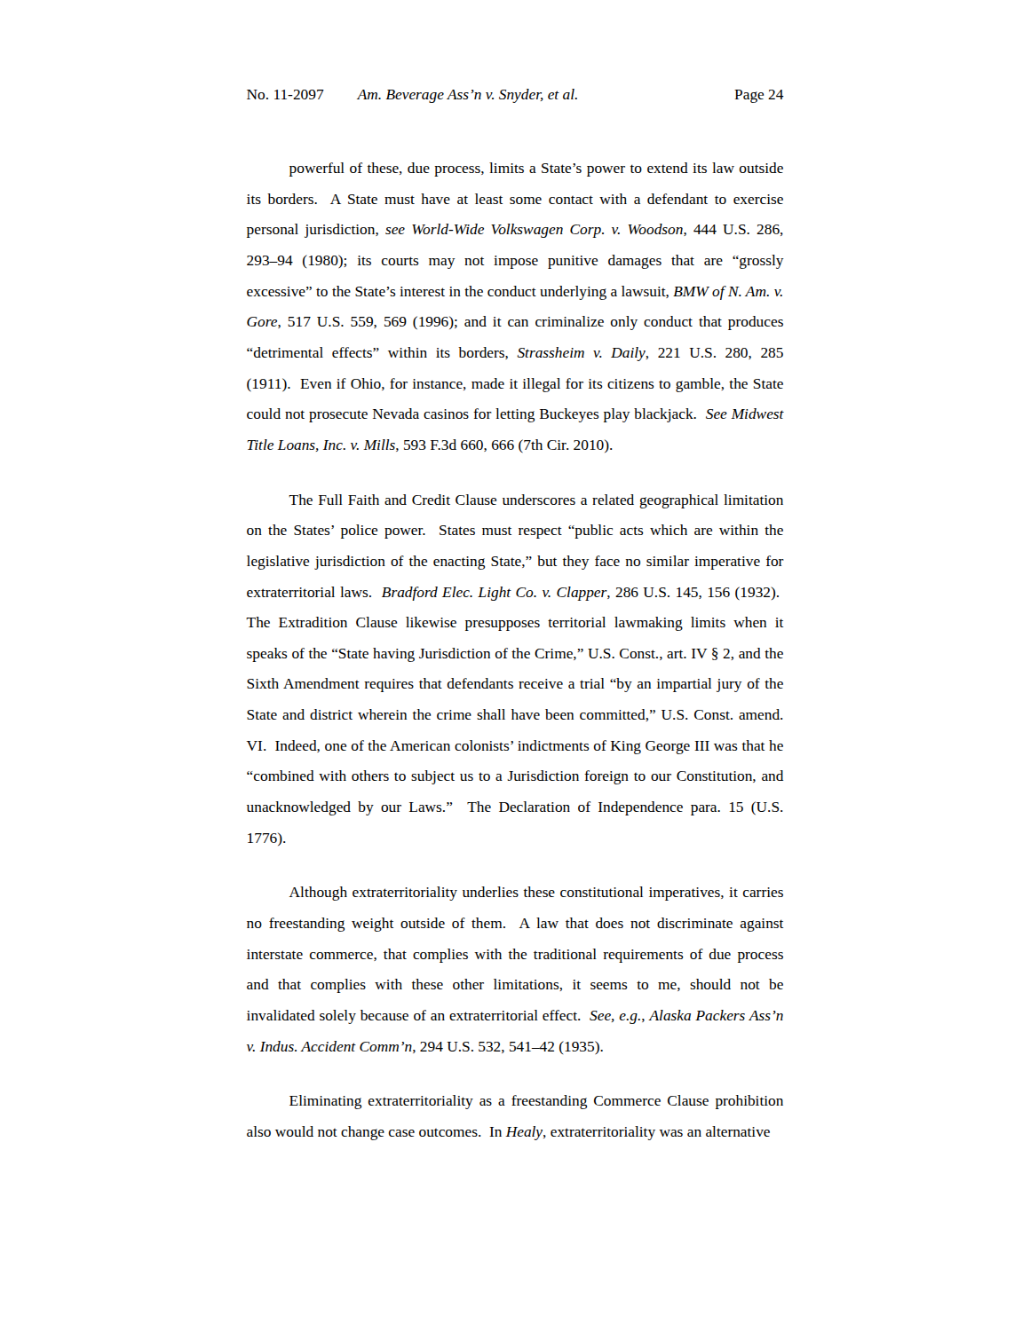No. 11-2097 Am. Beverage Ass’n v. Snyder, et al. Page 24
powerful of these, due process, limits a State’s power to extend its law outside its borders. A State must have at least some contact with a defendant to exercise personal jurisdiction, see World-Wide Volkswagen Corp. v. Woodson, 444 U.S. 286, 293–94 (1980); its courts may not impose punitive damages that are “grossly excessive” to the State’s interest in the conduct underlying a lawsuit, BMW of N. Am. v. Gore, 517 U.S. 559, 569 (1996); and it can criminalize only conduct that produces “detrimental effects” within its borders, Strassheim v. Daily, 221 U.S. 280, 285 (1911). Even if Ohio, for instance, made it illegal for its citizens to gamble, the State could not prosecute Nevada casinos for letting Buckeyes play blackjack. See Midwest Title Loans, Inc. v. Mills, 593 F.3d 660, 666 (7th Cir. 2010).
The Full Faith and Credit Clause underscores a related geographical limitation on the States’ police power. States must respect “public acts which are within the legislative jurisdiction of the enacting State,” but they face no similar imperative for extraterritorial laws. Bradford Elec. Light Co. v. Clapper, 286 U.S. 145, 156 (1932). The Extradition Clause likewise presupposes territorial lawmaking limits when it speaks of the “State having Jurisdiction of the Crime,” U.S. Const., art. IV § 2, and the Sixth Amendment requires that defendants receive a trial “by an impartial jury of the State and district wherein the crime shall have been committed,” U.S. Const. amend. VI. Indeed, one of the American colonists’ indictments of King George III was that he “combined with others to subject us to a Jurisdiction foreign to our Constitution, and unacknowledged by our Laws.” The Declaration of Independence para. 15 (U.S. 1776).
Although extraterritoriality underlies these constitutional imperatives, it carries no freestanding weight outside of them. A law that does not discriminate against interstate commerce, that complies with the traditional requirements of due process and that complies with these other limitations, it seems to me, should not be invalidated solely because of an extraterritorial effect. See, e.g., Alaska Packers Ass’n v. Indus. Accident Comm’n, 294 U.S. 532, 541–42 (1935).
Eliminating extraterritoriality as a freestanding Commerce Clause prohibition also would not change case outcomes. In Healy, extraterritoriality was an alternative